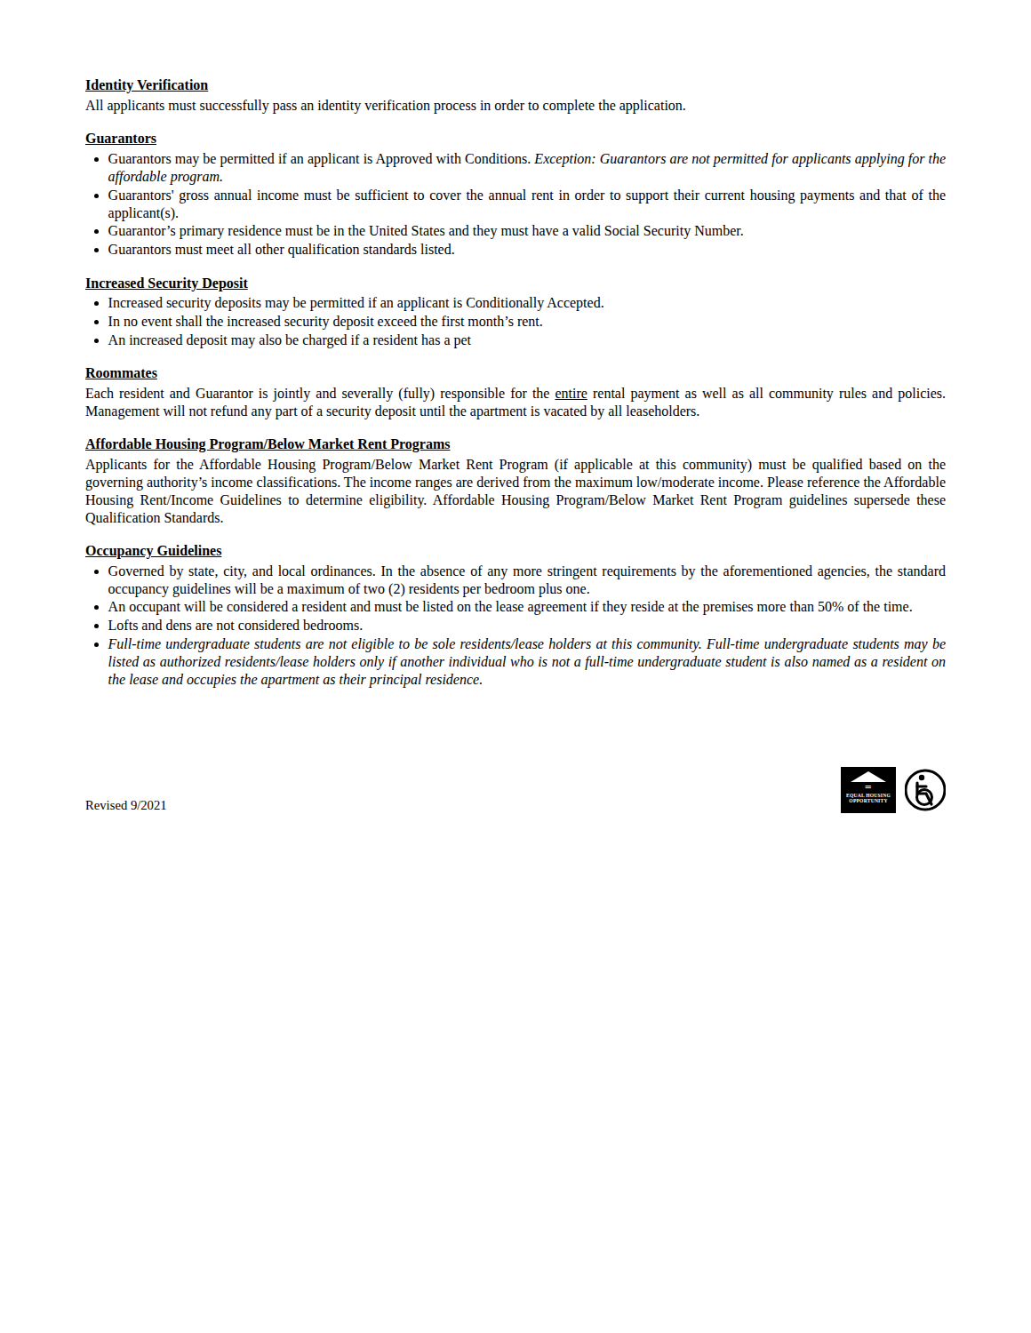Identity Verification
All applicants must successfully pass an identity verification process in order to complete the application.
Guarantors
Guarantors may be permitted if an applicant is Approved with Conditions. Exception: Guarantors are not permitted for applicants applying for the affordable program.
Guarantors' gross annual income must be sufficient to cover the annual rent in order to support their current housing payments and that of the applicant(s).
Guarantor’s primary residence must be in the United States and they must have a valid Social Security Number.
Guarantors must meet all other qualification standards listed.
Increased Security Deposit
Increased security deposits may be permitted if an applicant is Conditionally Accepted.
In no event shall the increased security deposit exceed the first month’s rent.
An increased deposit may also be charged if a resident has a pet
Roommates
Each resident and Guarantor is jointly and severally (fully) responsible for the entire rental payment as well as all community rules and policies. Management will not refund any part of a security deposit until the apartment is vacated by all leaseholders.
Affordable Housing Program/Below Market Rent Programs
Applicants for the Affordable Housing Program/Below Market Rent Program (if applicable at this community) must be qualified based on the governing authority’s income classifications. The income ranges are derived from the maximum low/moderate income. Please reference the Affordable Housing Rent/Income Guidelines to determine eligibility. Affordable Housing Program/Below Market Rent Program guidelines supersede these Qualification Standards.
Occupancy Guidelines
Governed by state, city, and local ordinances. In the absence of any more stringent requirements by the aforementioned agencies, the standard occupancy guidelines will be a maximum of two (2) residents per bedroom plus one.
An occupant will be considered a resident and must be listed on the lease agreement if they reside at the premises more than 50% of the time.
Lofts and dens are not considered bedrooms.
Full-time undergraduate students are not eligible to be sole residents/lease holders at this community. Full-time undergraduate students may be listed as authorized residents/lease holders only if another individual who is not a full-time undergraduate student is also named as a resident on the lease and occupies the apartment as their principal residence.
Revised 9/2021
EQUAL HOUSING
OPPORTUNITY